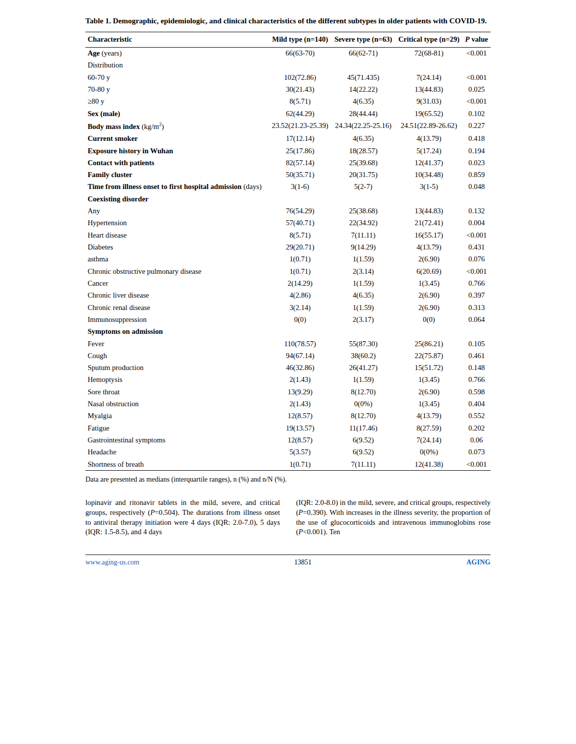Table 1. Demographic, epidemiologic, and clinical characteristics of the different subtypes in older patients with COVID-19.
| Characteristic | Mild type (n=140) | Severe type (n=63) | Critical type (n=29) | P value |
| --- | --- | --- | --- | --- |
| Age (years) | 66(63-70) | 66(62-71) | 72(68-81) | <0.001 |
| Distribution | | | | |
| 60-70 y | 102(72.86) | 45(71.435) | 7(24.14) | <0.001 |
| 70-80 y | 30(21.43) | 14(22.22) | 13(44.83) | 0.025 |
| ≥80 y | 8(5.71) | 4(6.35) | 9(31.03) | <0.001 |
| Sex (male) | 62(44.29) | 28(44.44) | 19(65.52) | 0.102 |
| Body mass index (kg/m 2 ) | 23.52(21.23-25.39) | 24.34(22.25-25.16) | 24.51(22.89-26.62) | 0.227 |
| Current smoker | 17(12.14) | 4(6.35) | 4(13.79) | 0.418 |
| Exposure history in Wuhan | 25(17.86) | 18(28.57) | 5(17.24) | 0.194 |
| Contact with patients | 82(57.14) | 25(39.68) | 12(41.37) | 0.023 |
| Family cluster | 50(35.71) | 20(31.75) | 10(34.48) | 0.859 |
| Time from illness onset to first hospital admission (days) | 3(1-6) | 5(2-7) | 3(1-5) | 0.048 |
| Coexisting disorder | | | | |
| Any | 76(54.29) | 25(38.68) | 13(44.83) | 0.132 |
| Hypertension | 57(40.71) | 22(34.92) | 21(72.41) | 0.004 |
| Heart disease | 8(5.71) | 7(11.11) | 16(55.17) | <0.001 |
| Diabetes | 29(20.71) | 9(14.29) | 4(13.79) | 0.431 |
| asthma | 1(0.71) | 1(1.59) | 2(6.90) | 0.076 |
| Chronic obstructive pulmonary disease | 1(0.71) | 2(3.14) | 6(20.69) | <0.001 |
| Cancer | 2(14.29) | 1(1.59) | 1(3.45) | 0.766 |
| Chronic liver disease | 4(2.86) | 4(6.35) | 2(6.90) | 0.397 |
| Chronic renal disease | 3(2.14) | 1(1.59) | 2(6.90) | 0.313 |
| Immunosuppression | 0(0) | 2(3.17) | 0(0) | 0.064 |
| Symptoms on admission | | | | |
| Fever | 110(78.57) | 55(87.30) | 25(86.21) | 0.105 |
| Cough | 94(67.14) | 38(60.2) | 22(75.87) | 0.461 |
| Sputum production | 46(32.86) | 26(41.27) | 15(51.72) | 0.148 |
| Hemoptysis | 2(1.43) | 1(1.59) | 1(3.45) | 0.766 |
| Sore throat | 13(9.29) | 8(12.70) | 2(6.90) | 0.598 |
| Nasal obstruction | 2(1.43) | 0(0%) | 1(3.45) | 0.404 |
| Myalgia | 12(8.57) | 8(12.70) | 4(13.79) | 0.552 |
| Fatigue | 19(13.57) | 11(17.46) | 8(27.59) | 0.202 |
| Gastrointestinal symptoms | 12(8.57) | 6(9.52) | 7(24.14) | 0.06 |
| Headache | 5(3.57) | 6(9.52) | 0(0%) | 0.073 |
| Shortness of breath | 1(0.71) | 7(11.11) | 12(41.38) | <0.001 |
Data are presented as medians (interquartile ranges), n (%) and n/N (%).
lopinavir and ritonavir tablets in the mild, severe, and critical groups, respectively (P=0.504). The durations from illness onset to antiviral therapy initiation were 4 days (IQR: 2.0-7.0), 5 days (IQR: 1.5-8.5), and 4 days
(IQR: 2.0-8.0) in the mild, severe, and critical groups, respectively (P=0.390). With increases in the illness severity, the proportion of the use of glucocorticoids and intravenous immunoglobins rose (P<0.001). Ten
www.aging-us.com 13851 AGING